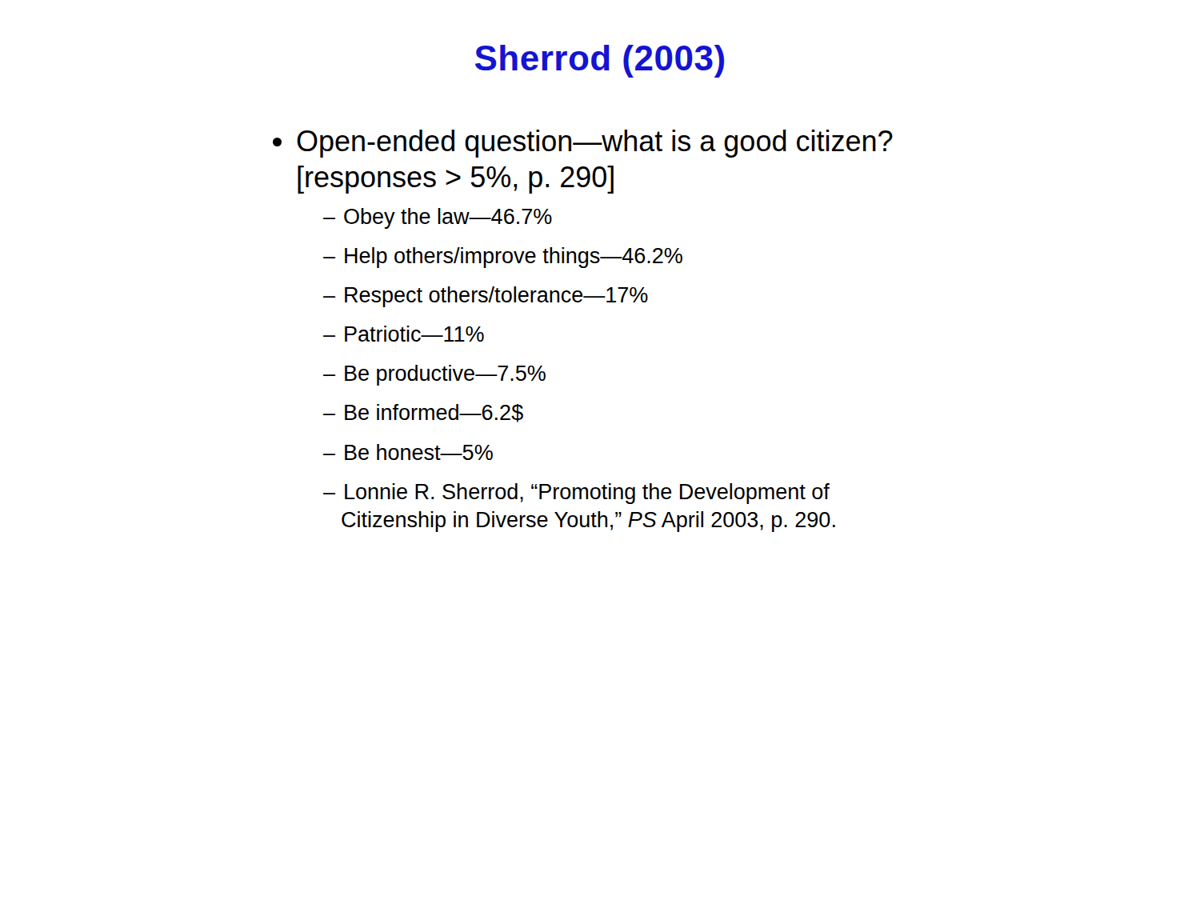Sherrod (2003)
Open-ended question—what is a good citizen? [responses > 5%, p. 290]
Obey the law—46.7%
Help others/improve things—46.2%
Respect others/tolerance—17%
Patriotic—11%
Be productive—7.5%
Be informed—6.2$
Be honest—5%
Lonnie R. Sherrod, “Promoting the Development of Citizenship in Diverse Youth,” PS April 2003, p. 290.